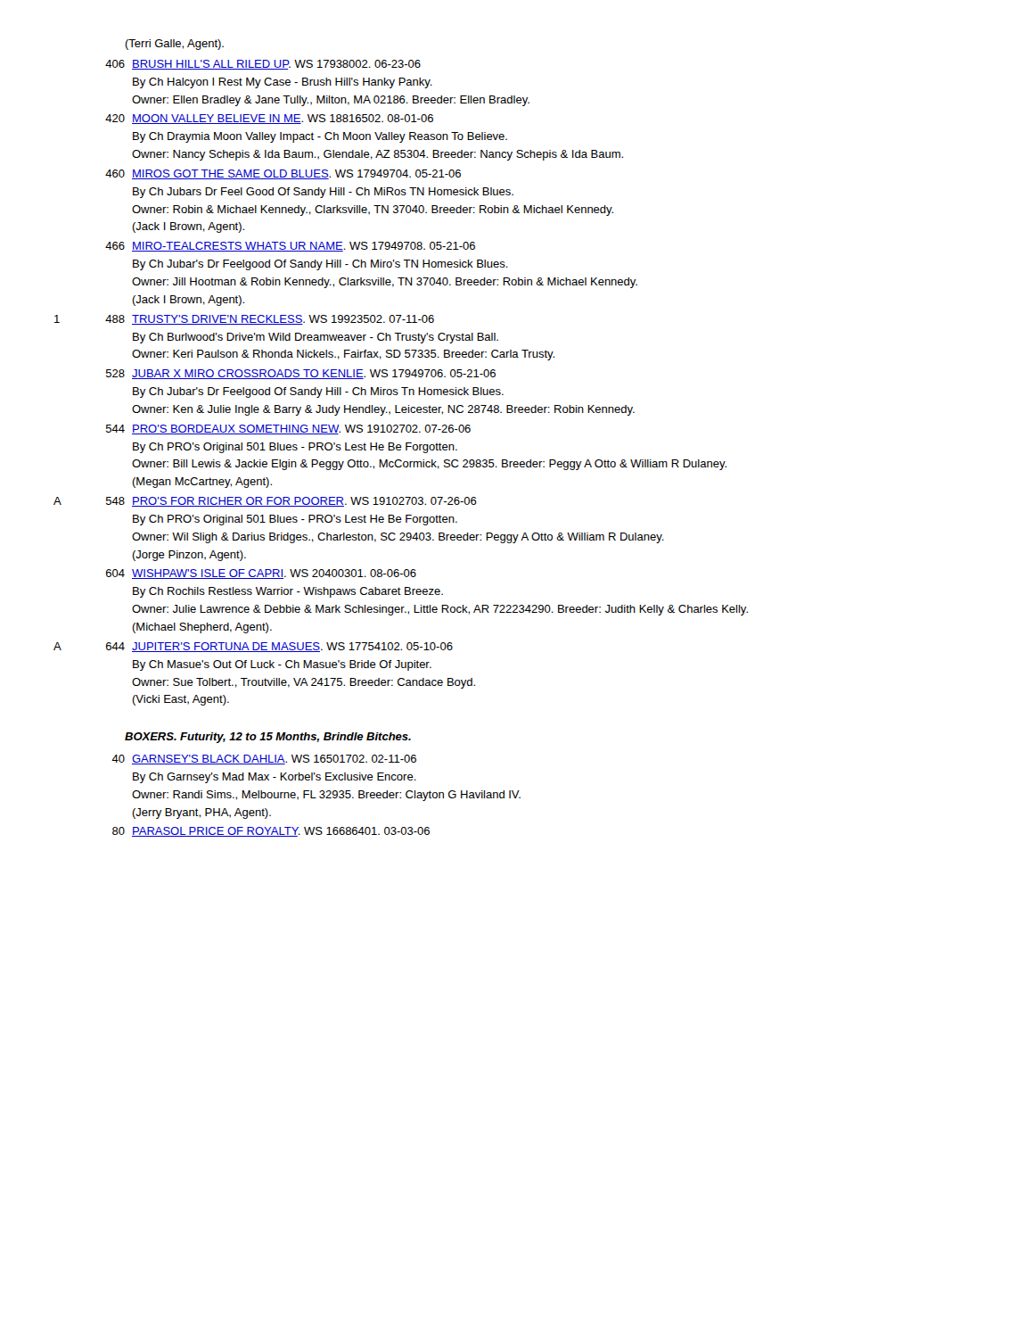(Terri Galle, Agent).
406
BRUSH HILL'S ALL RILED UP. WS 17938002. 06-23-06
By Ch Halcyon I Rest My Case - Brush Hill's Hanky Panky.
Owner: Ellen Bradley & Jane Tully., Milton, MA 02186. Breeder: Ellen Bradley.
420
MOON VALLEY BELIEVE IN ME. WS 18816502. 08-01-06
By Ch Draymia Moon Valley Impact - Ch Moon Valley Reason To Believe.
Owner: Nancy Schepis & Ida Baum., Glendale, AZ 85304. Breeder: Nancy Schepis & Ida Baum.
460
MIROS GOT THE SAME OLD BLUES. WS 17949704. 05-21-06
By Ch Jubars Dr Feel Good Of Sandy Hill - Ch MiRos TN Homesick Blues.
Owner: Robin & Michael Kennedy., Clarksville, TN 37040. Breeder: Robin & Michael Kennedy.
(Jack I Brown, Agent).
466
MIRO-TEALCRESTS WHATS UR NAME. WS 17949708. 05-21-06
By Ch Jubar's Dr Feelgood Of Sandy Hill - Ch Miro's TN Homesick Blues.
Owner: Jill Hootman & Robin Kennedy., Clarksville, TN 37040. Breeder: Robin & Michael Kennedy.
(Jack I Brown, Agent).
1
488
TRUSTY'S DRIVE'N RECKLESS. WS 19923502. 07-11-06
By Ch Burlwood's Drive'm Wild Dreamweaver - Ch Trusty's Crystal Ball.
Owner: Keri Paulson & Rhonda Nickels., Fairfax, SD 57335. Breeder: Carla Trusty.
528
JUBAR X MIRO CROSSROADS TO KENLIE. WS 17949706. 05-21-06
By Ch Jubar's Dr Feelgood Of Sandy Hill - Ch Miros Tn Homesick Blues.
Owner: Ken & Julie Ingle & Barry & Judy Hendley., Leicester, NC 28748. Breeder: Robin Kennedy.
544
PRO'S BORDEAUX SOMETHING NEW. WS 19102702. 07-26-06
By Ch PRO's Original 501 Blues - PRO's Lest He Be Forgotten.
Owner: Bill Lewis & Jackie Elgin & Peggy Otto., McCormick, SC 29835. Breeder: Peggy A Otto & William R Dulaney.
(Megan McCartney, Agent).
A
548
PRO'S FOR RICHER OR FOR POORER. WS 19102703. 07-26-06
By Ch PRO's Original 501 Blues - PRO's Lest He Be Forgotten.
Owner: Wil Sligh & Darius Bridges., Charleston, SC 29403. Breeder: Peggy A Otto & William R Dulaney.
(Jorge Pinzon, Agent).
604
WISHPAW'S ISLE OF CAPRI. WS 20400301. 08-06-06
By Ch Rochils Restless Warrior - Wishpaws Cabaret Breeze.
Owner: Julie Lawrence & Debbie & Mark Schlesinger., Little Rock, AR 722234290. Breeder: Judith Kelly & Charles Kelly.
(Michael Shepherd, Agent).
A
644
JUPITER'S FORTUNA DE MASUES. WS 17754102. 05-10-06
By Ch Masue's Out Of Luck - Ch Masue's Bride Of Jupiter.
Owner: Sue Tolbert., Troutville, VA 24175. Breeder: Candace Boyd.
(Vicki East, Agent).
BOXERS. Futurity, 12 to 15 Months, Brindle Bitches.
40
GARNSEY'S BLACK DAHLIA. WS 16501702. 02-11-06
By Ch Garnsey's Mad Max - Korbel's Exclusive Encore.
Owner: Randi Sims., Melbourne, FL 32935. Breeder: Clayton G Haviland IV.
(Jerry Bryant, PHA, Agent).
80
PARASOL PRICE OF ROYALTY. WS 16686401. 03-03-06